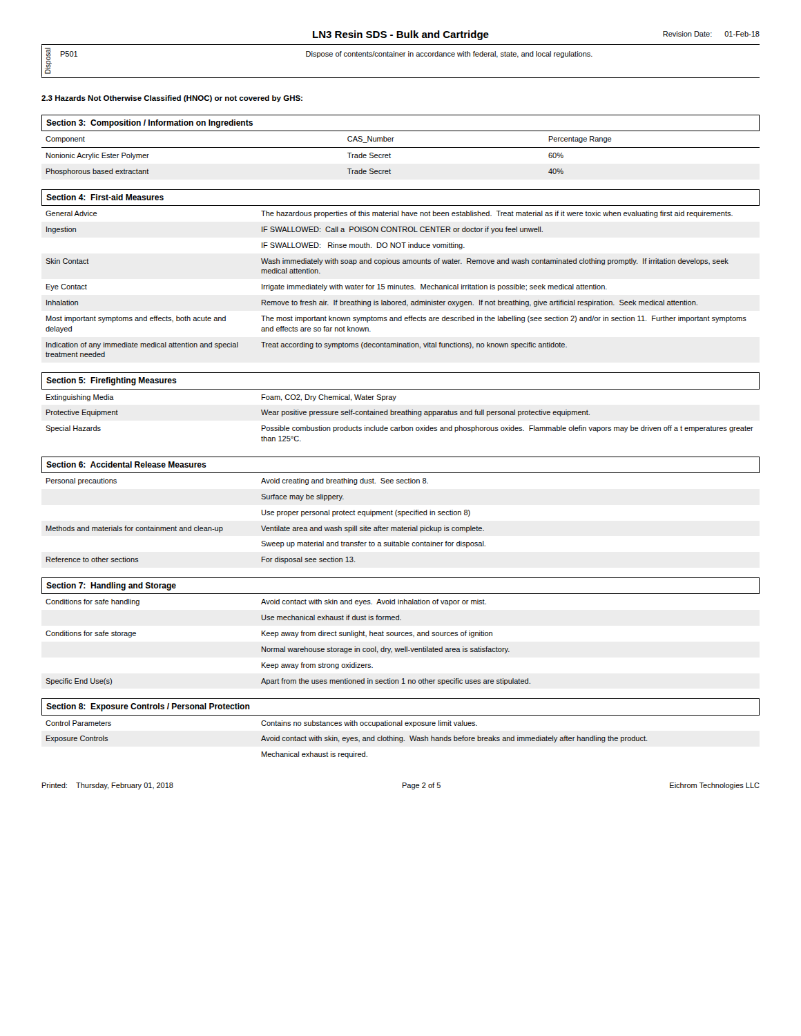LN3 Resin SDS - Bulk and Cartridge
Revision Date: 01-Feb-18
Disposal
P501
Dispose of contents/container in accordance with federal, state, and local regulations.
2.3 Hazards Not Otherwise Classified (HNOC) or not covered by GHS:
Section 3: Composition / Information on Ingredients
| Component | CAS_Number | Percentage Range |
| --- | --- | --- |
| Nonionic Acrylic Ester Polymer | Trade Secret | 60% |
| Phosphorous based extractant | Trade Secret | 40% |
Section 4: First-aid Measures
| General Advice | The hazardous properties of this material have not been established. Treat material as if it were toxic when evaluating first aid requirements. |
| Ingestion | IF SWALLOWED: Call a POISON CONTROL CENTER or doctor if you feel unwell. |
| | IF SWALLOWED: Rinse mouth. DO NOT induce vomitting. |
| Skin Contact | Wash immediately with soap and copious amounts of water. Remove and wash contaminated clothing promptly. If irritation develops, seek medical attention. |
| Eye Contact | Irrigate immediately with water for 15 minutes. Mechanical irritation is possible; seek medical attention. |
| Inhalation | Remove to fresh air. If breathing is labored, administer oxygen. If not breathing, give artificial respiration. Seek medical attention. |
| Most important symptoms and effects, both acute and delayed | The most important known symptoms and effects are described in the labelling (see section 2) and/or in section 11. Further important symptoms and effects are so far not known. |
| Indication of any immediate medical attention and special treatment needed | Treat according to symptoms (decontamination, vital functions), no known specific antidote. |
Section 5: Firefighting Measures
| Extinguishing Media | Foam, CO2, Dry Chemical, Water Spray |
| Protective Equipment | Wear positive pressure self-contained breathing apparatus and full personal protective equipment. |
| Special Hazards | Possible combustion products include carbon oxides and phosphorous oxides. Flammable olefin vapors may be driven off a t emperatures greater than 125°C. |
Section 6: Accidental Release Measures
| Personal precautions | Avoid creating and breathing dust. See section 8. |
| | Surface may be slippery. |
| | Use proper personal protect equipment (specified in section 8) |
| Methods and materials for containment and clean-up | Ventilate area and wash spill site after material pickup is complete. |
| | Sweep up material and transfer to a suitable container for disposal. |
| Reference to other sections | For disposal see section 13. |
Section 7: Handling and Storage
| Conditions for safe handling | Avoid contact with skin and eyes. Avoid inhalation of vapor or mist. |
| | Use mechanical exhaust if dust is formed. |
| Conditions for safe storage | Keep away from direct sunlight, heat sources, and sources of ignition |
| | Normal warehouse storage in cool, dry, well-ventilated area is satisfactory. |
| | Keep away from strong oxidizers. |
| Specific End Use(s) | Apart from the uses mentioned in section 1 no other specific uses are stipulated. |
Section 8: Exposure Controls / Personal Protection
| Control Parameters | Contains no substances with occupational exposure limit values. |
| Exposure Controls | Avoid contact with skin, eyes, and clothing. Wash hands before breaks and immediately after handling the product. |
| | Mechanical exhaust is required. |
Printed: Thursday, February 01, 2018
Page 2 of 5
Eichrom Technologies LLC